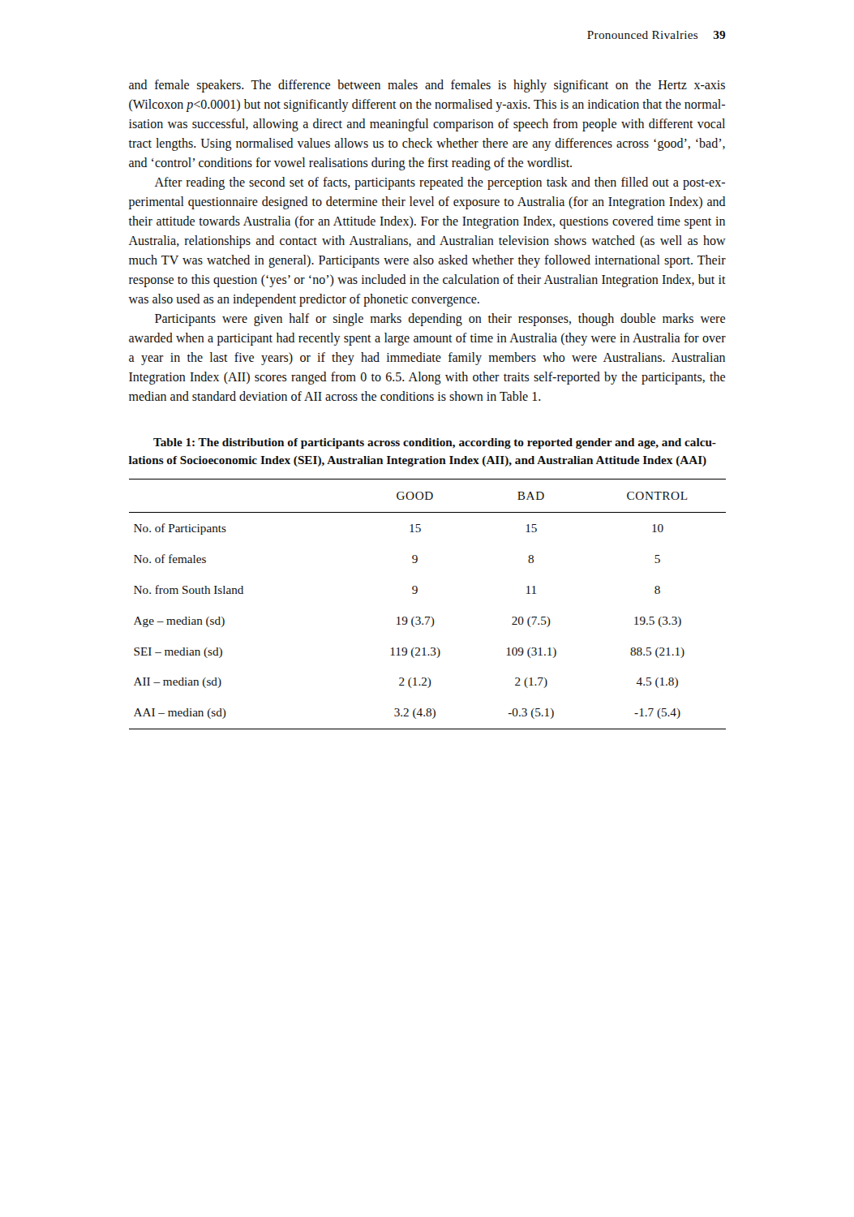Pronounced Rivalries 39
and female speakers. The difference between males and females is highly significant on the Hertz x-axis (Wilcoxon p<0.0001) but not significantly different on the normalised y-axis. This is an indication that the normalisation was successful, allowing a direct and meaningful comparison of speech from people with different vocal tract lengths. Using normalised values allows us to check whether there are any differences across ‘good’, ‘bad’, and ‘control’ conditions for vowel realisations during the first reading of the wordlist.
After reading the second set of facts, participants repeated the perception task and then filled out a post-experimental questionnaire designed to determine their level of exposure to Australia (for an Integration Index) and their attitude towards Australia (for an Attitude Index). For the Integration Index, questions covered time spent in Australia, relationships and contact with Australians, and Australian television shows watched (as well as how much TV was watched in general). Participants were also asked whether they followed international sport. Their response to this question (‘yes’ or ‘no’) was included in the calculation of their Australian Integration Index, but it was also used as an independent predictor of phonetic convergence.
Participants were given half or single marks depending on their responses, though double marks were awarded when a participant had recently spent a large amount of time in Australia (they were in Australia for over a year in the last five years) or if they had immediate family members who were Australians. Australian Integration Index (AII) scores ranged from 0 to 6.5. Along with other traits self-reported by the participants, the median and standard deviation of AII across the conditions is shown in Table 1.
Table 1: The distribution of participants across condition, according to reported gender and age, and calculations of Socioeconomic Index (SEI), Australian Integration Index (AII), and Australian Attitude Index (AAI)
| | GOOD | BAD | CONTROL |
| --- | --- | --- | --- |
| No. of Participants | 15 | 15 | 10 |
| No. of females | 9 | 8 | 5 |
| No. from South Island | 9 | 11 | 8 |
| Age – median (sd) | 19 (3.7) | 20 (7.5) | 19.5 (3.3) |
| SEI – median (sd) | 119 (21.3) | 109 (31.1) | 88.5 (21.1) |
| AII – median (sd) | 2 (1.2) | 2 (1.7) | 4.5 (1.8) |
| AAI – median (sd) | 3.2 (4.8) | -0.3 (5.1) | -1.7 (5.4) |